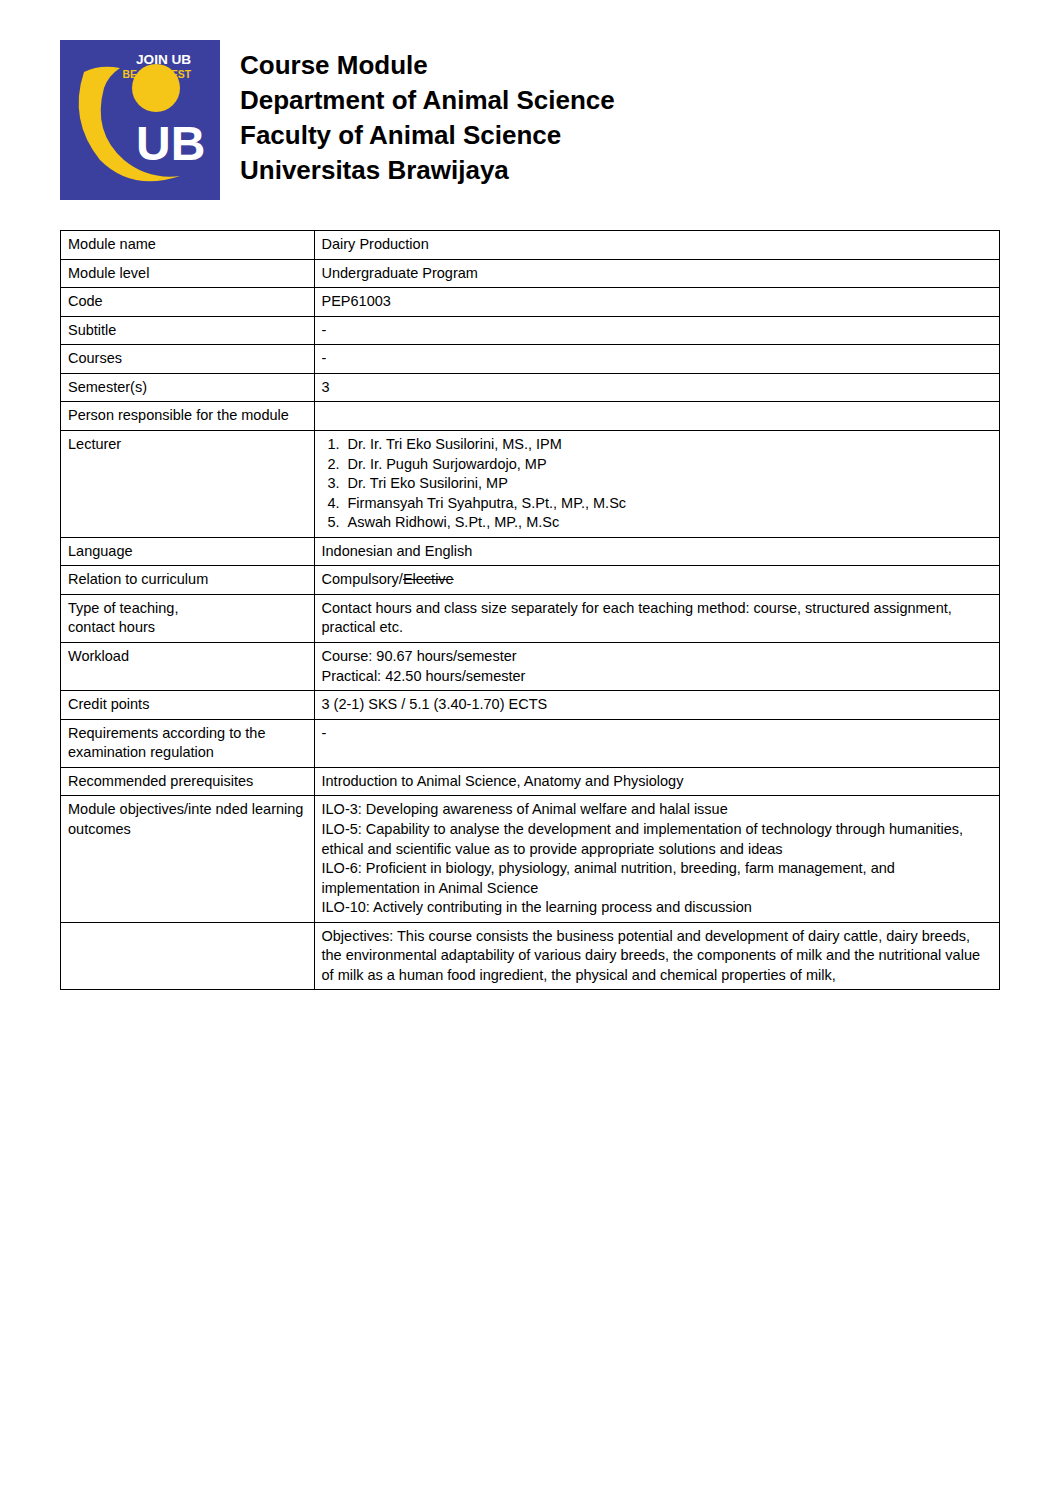JOIN UB BE THE BEST UB
Course Module
Department of Animal Science
Faculty of Animal Science
Universitas Brawijaya
| Module name | Dairy Production |
| Module level | Undergraduate Program |
| Code | PEP61003 |
| Subtitle | - |
| Courses | - |
| Semester(s) | 3 |
| Person responsible for the module | |
| Lecturer | Dr. Ir. Tri Eko Susilorini, MS., IPM Dr. Ir. Puguh Surjowardojo, MP Dr. Tri Eko Susilorini, MP Firmansyah Tri Syahputra, S.Pt., MP., M.Sc Aswah Ridhowi, S.Pt., MP., M.Sc |
| Language | Indonesian and English |
| Relation to curriculum | Compulsory/ Elective |
| Type of teaching, contact hours | Contact hours and class size separately for each teaching method: course, structured assignment, practical etc. |
| Workload | Course: 90.67 hours/semester Practical: 42.50 hours/semester |
| Credit points | 3 (2-1) SKS / 5.1 (3.40-1.70) ECTS |
| Requirements according to the examination regulation | - |
| Recommended prerequisites | Introduction to Animal Science, Anatomy and Physiology |
| Module objectives/inte nded learning outcomes | ILO-3: Developing awareness of Animal welfare and halal issue ILO-5: Capability to analyse the development and implementation of technology through humanities, ethical and scientific value as to provide appropriate solutions and ideas ILO-6: Proficient in biology, physiology, animal nutrition, breeding, farm management, and implementation in Animal Science ILO-10: Actively contributing in the learning process and discussion |
| | Objectives: This course consists the business potential and development of dairy cattle, dairy breeds, the environmental adaptability of various dairy breeds, the components of milk and the nutritional value of milk as a human food ingredient, the physical and chemical properties of milk, |